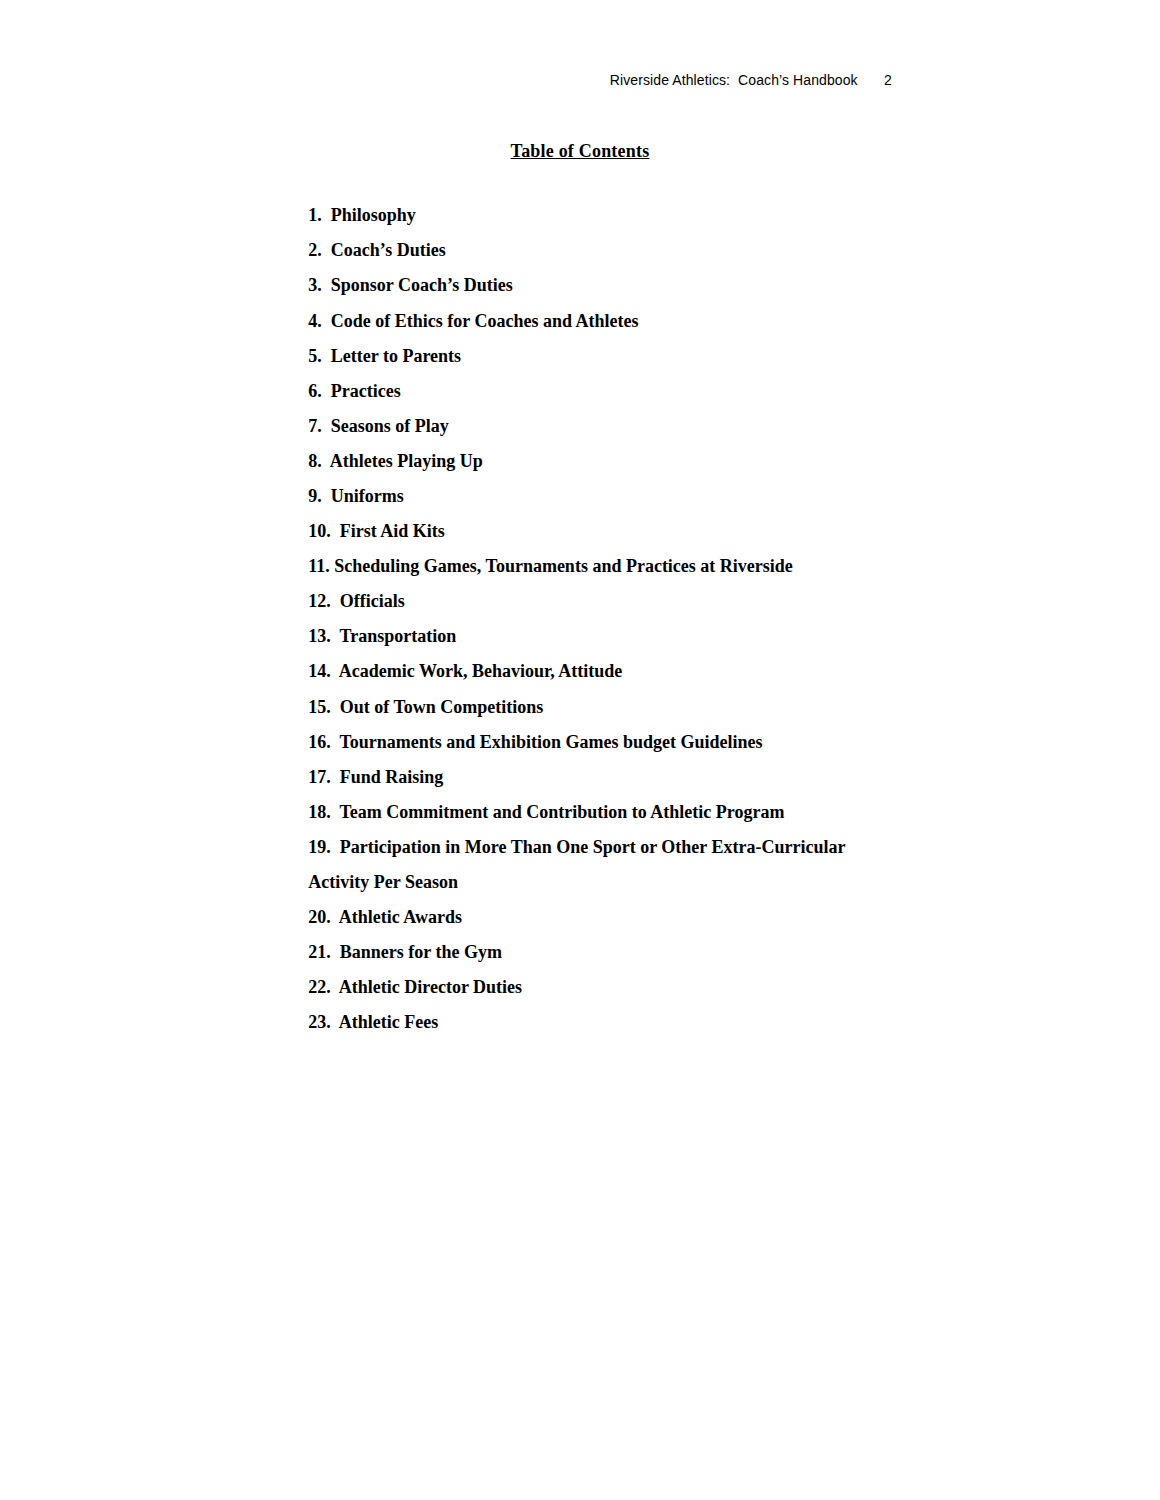Riverside Athletics: Coach’s Handbook 2
Table of Contents
1. Philosophy
2. Coach’s Duties
3. Sponsor Coach’s Duties
4. Code of Ethics for Coaches and Athletes
5. Letter to Parents
6. Practices
7. Seasons of Play
8. Athletes Playing Up
9. Uniforms
10. First Aid Kits
11. Scheduling Games, Tournaments and Practices at Riverside
12. Officials
13. Transportation
14. Academic Work, Behaviour, Attitude
15. Out of Town Competitions
16. Tournaments and Exhibition Games budget Guidelines
17. Fund Raising
18. Team Commitment and Contribution to Athletic Program
19. Participation in More Than One Sport or Other Extra-Curricular Activity Per Season
20. Athletic Awards
21. Banners for the Gym
22. Athletic Director Duties
23. Athletic Fees